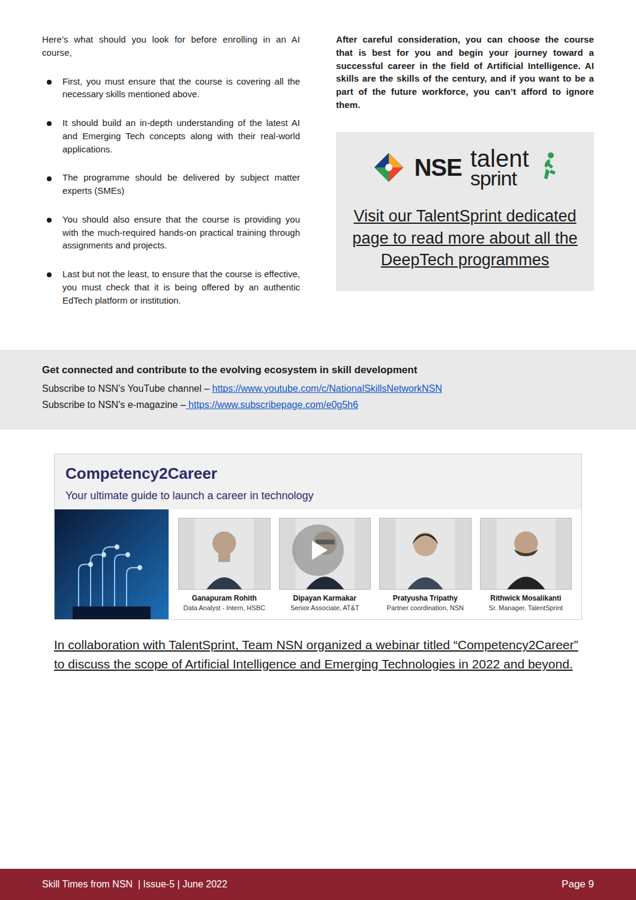Here’s what should you look for before enrolling in an AI course,
First, you must ensure that the course is covering all the necessary skills mentioned above.
It should build an in-depth understanding of the latest AI and Emerging Tech concepts along with their real-world applications.
The programme should be delivered by subject matter experts (SMEs)
You should also ensure that the course is providing you with the much-required hands-on practical training through assignments and projects.
Last but not the least, to ensure that the course is effective, you must check that it is being offered by an authentic EdTech platform or institution.
After careful consideration, you can choose the course that is best for you and begin your journey toward a successful career in the field of Artificial Intelligence. AI skills are the skills of the century, and if you want to be a part of the future workforce, you can’t afford to ignore them.
NSE talentsprint
Visit our TalentSprint dedicated page to read more about all the DeepTech programmes
Get connected and contribute to the evolving ecosystem in skill development
Subscribe to NSN's YouTube channel – https://www.youtube.com/c/NationalSkillsNetworkNSN
Subscribe to NSN's e-magazine – https://www.subscribepage.com/e0g5h6
Competency2Career
Your ultimate guide to launch a career in technology
Ganapuram Rohith
Data Analyst - Intern, HSBC
Dipayan Karmakar
Senior Associate, AT&T
Pratyusha Tripathy
Partner coordination, NSN
Rithwick Mosalikanti
Sr. Manager, TalentSprint
In collaboration with TalentSprint, Team NSN organized a webinar titled “Competency2Career” to discuss the scope of Artificial Intelligence and Emerging Technologies in 2022 and beyond.
Skill Times from NSN | Issue-5 | June 2022 Page 9